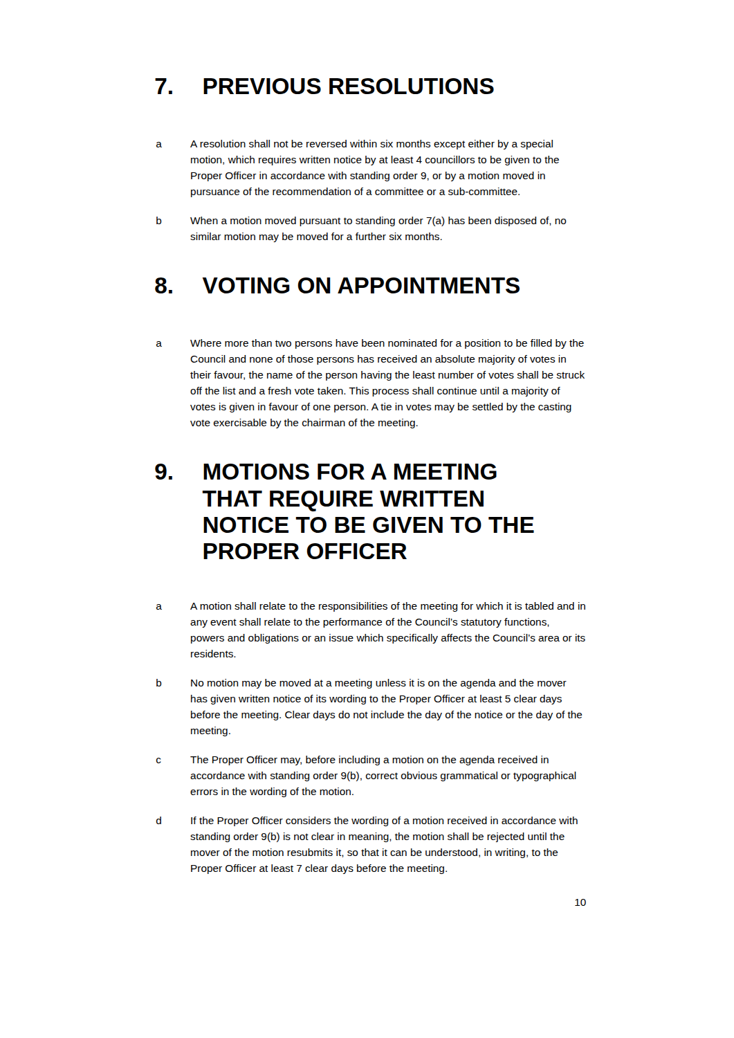7. PREVIOUS RESOLUTIONS
a
A resolution shall not be reversed within six months except either by a special motion, which requires written notice by at least 4 councillors to be given to the Proper Officer in accordance with standing order 9, or by a motion moved in pursuance of the recommendation of a committee or a sub-committee.
b
When a motion moved pursuant to standing order 7(a) has been disposed of, no similar motion may be moved for a further six months.
8. VOTING ON APPOINTMENTS
a
Where more than two persons have been nominated for a position to be filled by the Council and none of those persons has received an absolute majority of votes in their favour, the name of the person having the least number of votes shall be struck off the list and a fresh vote taken. This process shall continue until a majority of votes is given in favour of one person. A tie in votes may be settled by the casting vote exercisable by the chairman of the meeting.
9. MOTIONS FOR A MEETING THAT REQUIRE WRITTEN NOTICE TO BE GIVEN TO THE PROPER OFFICER
a
A motion shall relate to the responsibilities of the meeting for which it is tabled and in any event shall relate to the performance of the Council’s statutory functions, powers and obligations or an issue which specifically affects the Council’s area or its residents.
b
No motion may be moved at a meeting unless it is on the agenda and the mover has given written notice of its wording to the Proper Officer at least 5 clear days before the meeting. Clear days do not include the day of the notice or the day of the meeting.
c
The Proper Officer may, before including a motion on the agenda received in accordance with standing order 9(b), correct obvious grammatical or typographical errors in the wording of the motion.
d
If the Proper Officer considers the wording of a motion received in accordance with standing order 9(b) is not clear in meaning, the motion shall be rejected until the mover of the motion resubmits it, so that it can be understood, in writing, to the Proper Officer at least 7 clear days before the meeting.
10